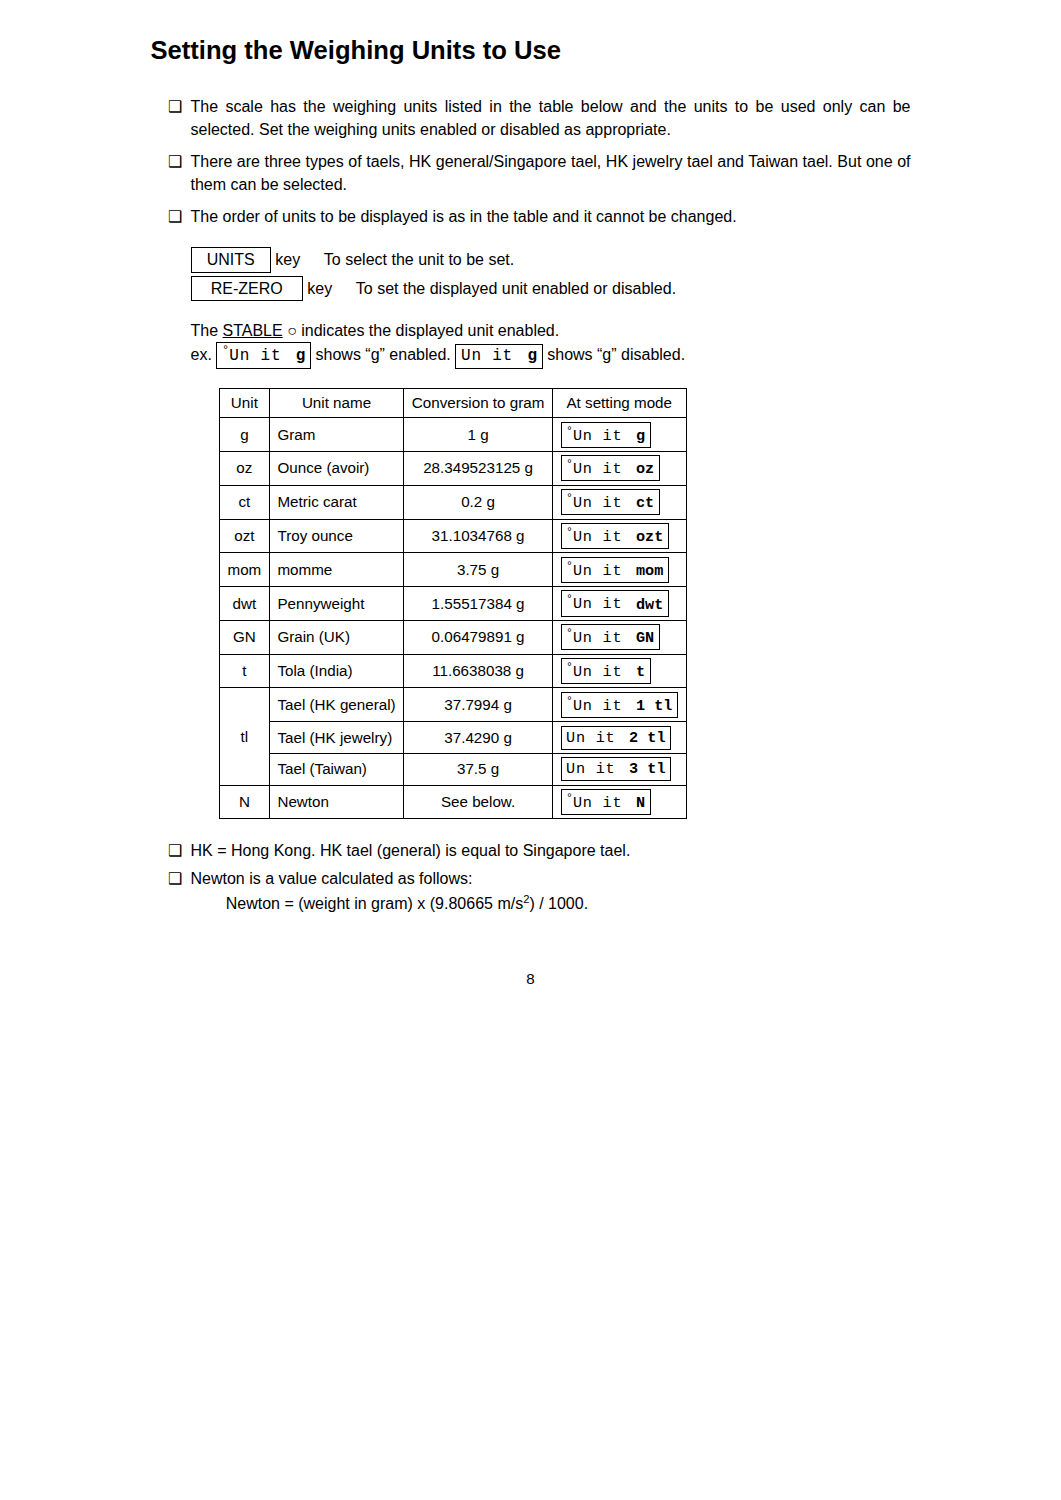Setting the Weighing Units to Use
The scale has the weighing units listed in the table below and the units to be used only can be selected. Set the weighing units enabled or disabled as appropriate.
There are three types of taels, HK general/Singapore tael, HK jewelry tael and Taiwan tael. But one of them can be selected.
The order of units to be displayed is as in the table and it cannot be changed.
UNITS key To select the unit to be set.
RE-ZERO key To set the displayed unit enabled or disabled.
The STABLE ○ indicates the displayed unit enabled.
ex. °Un it g shows “g” enabled. Un it g shows “g” disabled.
| Unit | Unit name | Conversion to gram | At setting mode |
| --- | --- | --- | --- |
| g | Gram | 1 g | ° Un it g |
| oz | Ounce (avoir) | 28.349523125 g | ° Un it oz |
| ct | Metric carat | 0.2 g | ° Un it ct |
| ozt | Troy ounce | 31.1034768 g | ° Un it ozt |
| mom | momme | 3.75 g | ° Un it mom |
| dwt | Pennyweight | 1.55517384 g | ° Un it dwt |
| GN | Grain (UK) | 0.06479891 g | ° Un it GN |
| t | Tola (India) | 11.6638038 g | ° Un it t |
| tl | Tael (HK general) | 37.7994 g | ° Un it 1 tl |
| Tael (HK jewelry) | 37.4290 g | Un it 2 tl |
| Tael (Taiwan) | 37.5 g | Un it 3 tl |
| N | Newton | See below. | ° Un it N |
HK = Hong Kong. HK tael (general) is equal to Singapore tael.
Newton is a value calculated as follows:
Newton = (weight in gram) x (9.80665 m/s2) / 1000.
8